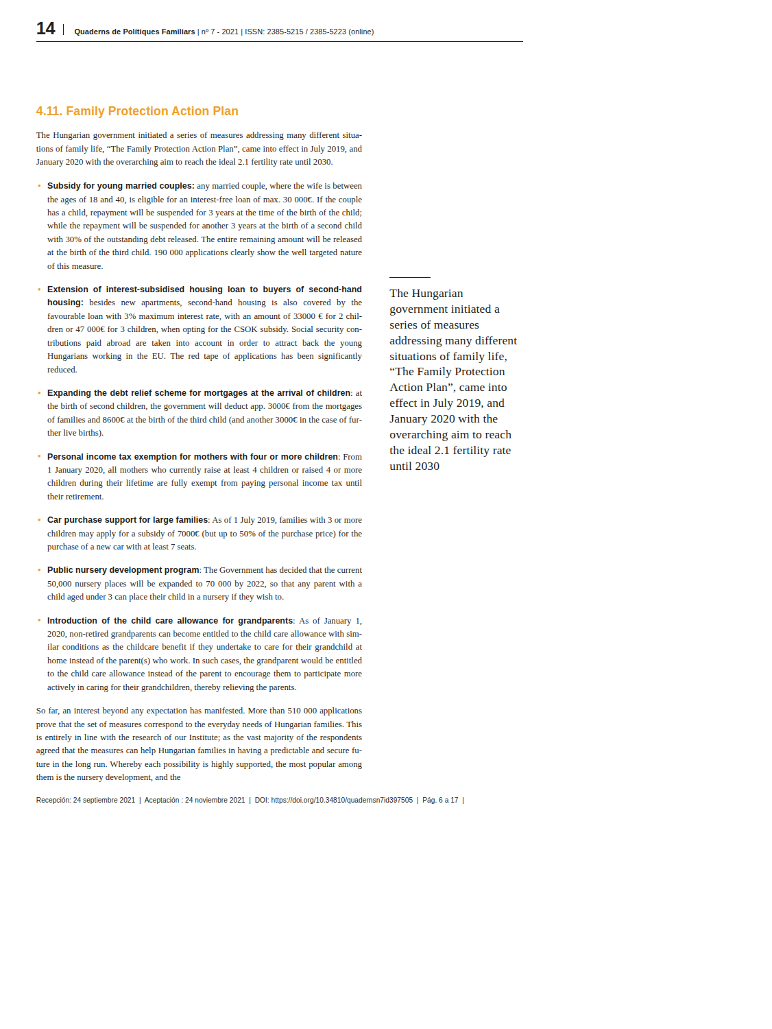14
Quaderns de Polítiques Familiars | nº 7 - 2021 | ISSN: 2385-5215 / 2385-5223 (online)
4.11. Family Protection Action Plan
The Hungarian government initiated a series of measures addressing many different situations of family life, “The Family Protection Action Plan”, came into effect in July 2019, and January 2020 with the overarching aim to reach the ideal 2.1 fertility rate until 2030.
Subsidy for young married couples: any married couple, where the wife is between the ages of 18 and 40, is eligible for an interest-free loan of max. 30 000€. If the couple has a child, repayment will be suspended for 3 years at the time of the birth of the child; while the repayment will be suspended for another 3 years at the birth of a second child with 30% of the outstanding debt released. The entire remaining amount will be released at the birth of the third child. 190 000 applications clearly show the well targeted nature of this measure.
Extension of interest-subsidised housing loan to buyers of second-hand housing: besides new apartments, second-hand housing is also covered by the favourable loan with 3% maximum interest rate, with an amount of 33000 € for 2 children or 47 000€ for 3 children, when opting for the CSOK subsidy. Social security contributions paid abroad are taken into account in order to attract back the young Hungarians working in the EU. The red tape of applications has been significantly reduced.
Expanding the debt relief scheme for mortgages at the arrival of children: at the birth of second children, the government will deduct app. 3000€ from the mortgages of families and 8600€ at the birth of the third child (and another 3000€ in the case of further live births).
Personal income tax exemption for mothers with four or more children: From 1 January 2020, all mothers who currently raise at least 4 children or raised 4 or more children during their lifetime are fully exempt from paying personal income tax until their retirement.
Car purchase support for large families: As of 1 July 2019, families with 3 or more children may apply for a subsidy of 7000€ (but up to 50% of the purchase price) for the purchase of a new car with at least 7 seats.
Public nursery development program: The Government has decided that the current 50,000 nursery places will be expanded to 70 000 by 2022, so that any parent with a child aged under 3 can place their child in a nursery if they wish to.
Introduction of the child care allowance for grandparents: As of January 1, 2020, non-retired grandparents can become entitled to the child care allowance with similar conditions as the childcare benefit if they undertake to care for their grandchild at home instead of the parent(s) who work. In such cases, the grandparent would be entitled to the child care allowance instead of the parent to encourage them to participate more actively in caring for their grandchildren, thereby relieving the parents.
So far, an interest beyond any expectation has manifested. More than 510 000 applications prove that the set of measures correspond to the everyday needs of Hungarian families. This is entirely in line with the research of our Institute; as the vast majority of the respondents agreed that the measures can help Hungarian families in having a predictable and secure future in the long run. Whereby each possibility is highly supported, the most popular among them is the nursery development, and the
The Hungarian government initiated a series of measures addressing many different situations of family life, “The Family Protection Action Plan”, came into effect in July 2019, and January 2020 with the overarching aim to reach the ideal 2.1 fertility rate until 2030
Recepción: 24 septiembre 2021 | Aceptación : 24 noviembre 2021 | DOI: https://doi.org/10.34810/quadernsn7id397505 | Pág. 6 a 17 |